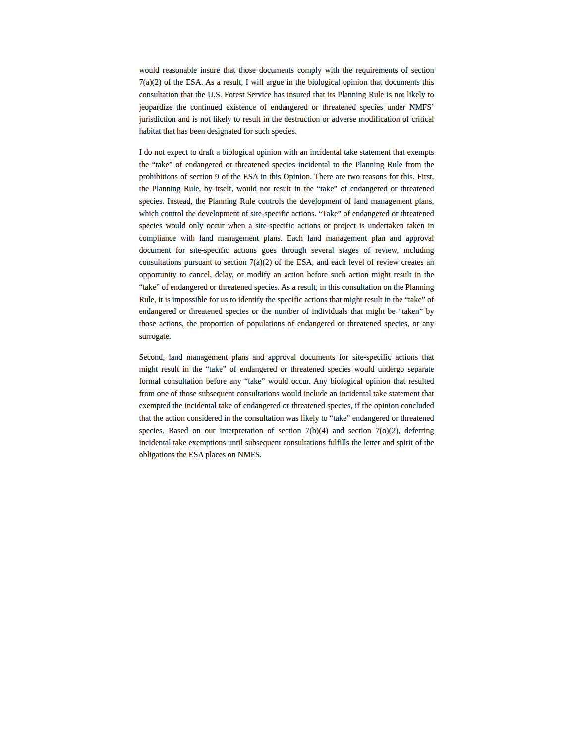would reasonable insure that those documents comply with the requirements of section 7(a)(2) of the ESA. As a result, I will argue in the biological opinion that documents this consultation that the U.S. Forest Service has insured that its Planning Rule is not likely to jeopardize the continued existence of endangered or threatened species under NMFS’ jurisdiction and is not likely to result in the destruction or adverse modification of critical habitat that has been designated for such species.
I do not expect to draft a biological opinion with an incidental take statement that exempts the “take” of endangered or threatened species incidental to the Planning Rule from the prohibitions of section 9 of the ESA in this Opinion. There are two reasons for this. First, the Planning Rule, by itself, would not result in the “take” of endangered or threatened species. Instead, the Planning Rule controls the development of land management plans, which control the development of site-specific actions. “Take” of endangered or threatened species would only occur when a site-specific actions or project is undertaken taken in compliance with land management plans. Each land management plan and approval document for site-specific actions goes through several stages of review, including consultations pursuant to section 7(a)(2) of the ESA, and each level of review creates an opportunity to cancel, delay, or modify an action before such action might result in the “take” of endangered or threatened species. As a result, in this consultation on the Planning Rule, it is impossible for us to identify the specific actions that might result in the “take” of endangered or threatened species or the number of individuals that might be “taken” by those actions, the proportion of populations of endangered or threatened species, or any surrogate.
Second, land management plans and approval documents for site-specific actions that might result in the “take” of endangered or threatened species would undergo separate formal consultation before any “take” would occur. Any biological opinion that resulted from one of those subsequent consultations would include an incidental take statement that exempted the incidental take of endangered or threatened species, if the opinion concluded that the action considered in the consultation was likely to “take” endangered or threatened species. Based on our interpretation of section 7(b)(4) and section 7(o)(2), deferring incidental take exemptions until subsequent consultations fulfills the letter and spirit of the obligations the ESA places on NMFS.